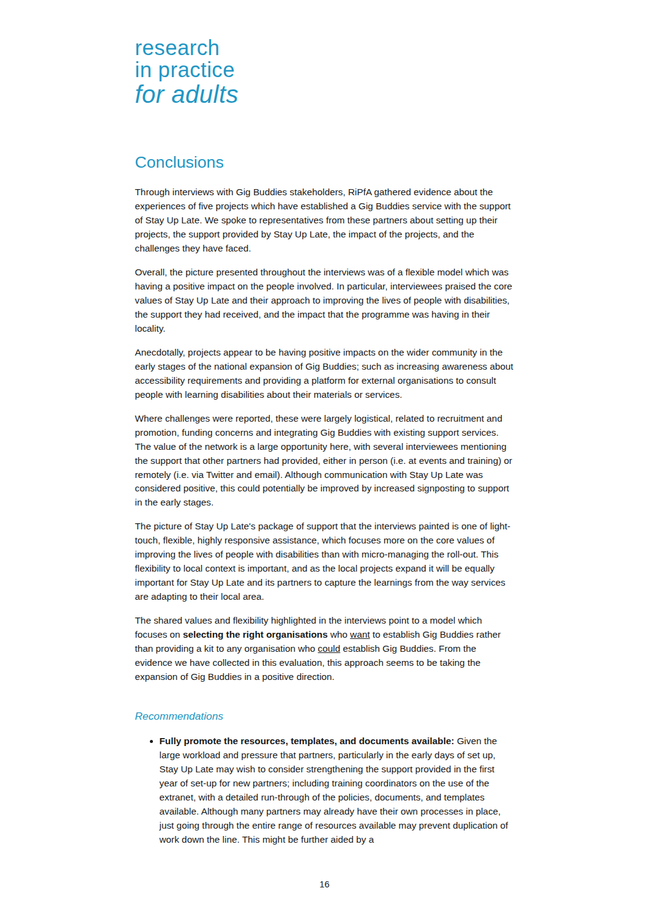research in practice for adults
Conclusions
Through interviews with Gig Buddies stakeholders, RiPfA gathered evidence about the experiences of five projects which have established a Gig Buddies service with the support of Stay Up Late. We spoke to representatives from these partners about setting up their projects, the support provided by Stay Up Late, the impact of the projects, and the challenges they have faced.
Overall, the picture presented throughout the interviews was of a flexible model which was having a positive impact on the people involved. In particular, interviewees praised the core values of Stay Up Late and their approach to improving the lives of people with disabilities, the support they had received, and the impact that the programme was having in their locality.
Anecdotally, projects appear to be having positive impacts on the wider community in the early stages of the national expansion of Gig Buddies; such as increasing awareness about accessibility requirements and providing a platform for external organisations to consult people with learning disabilities about their materials or services.
Where challenges were reported, these were largely logistical, related to recruitment and promotion, funding concerns and integrating Gig Buddies with existing support services. The value of the network is a large opportunity here, with several interviewees mentioning the support that other partners had provided, either in person (i.e. at events and training) or remotely (i.e. via Twitter and email). Although communication with Stay Up Late was considered positive, this could potentially be improved by increased signposting to support in the early stages.
The picture of Stay Up Late's package of support that the interviews painted is one of light-touch, flexible, highly responsive assistance, which focuses more on the core values of improving the lives of people with disabilities than with micro-managing the roll-out. This flexibility to local context is important, and as the local projects expand it will be equally important for Stay Up Late and its partners to capture the learnings from the way services are adapting to their local area.
The shared values and flexibility highlighted in the interviews point to a model which focuses on selecting the right organisations who want to establish Gig Buddies rather than providing a kit to any organisation who could establish Gig Buddies. From the evidence we have collected in this evaluation, this approach seems to be taking the expansion of Gig Buddies in a positive direction.
Recommendations
Fully promote the resources, templates, and documents available: Given the large workload and pressure that partners, particularly in the early days of set up, Stay Up Late may wish to consider strengthening the support provided in the first year of set-up for new partners; including training coordinators on the use of the extranet, with a detailed run-through of the policies, documents, and templates available. Although many partners may already have their own processes in place, just going through the entire range of resources available may prevent duplication of work down the line. This might be further aided by a
16